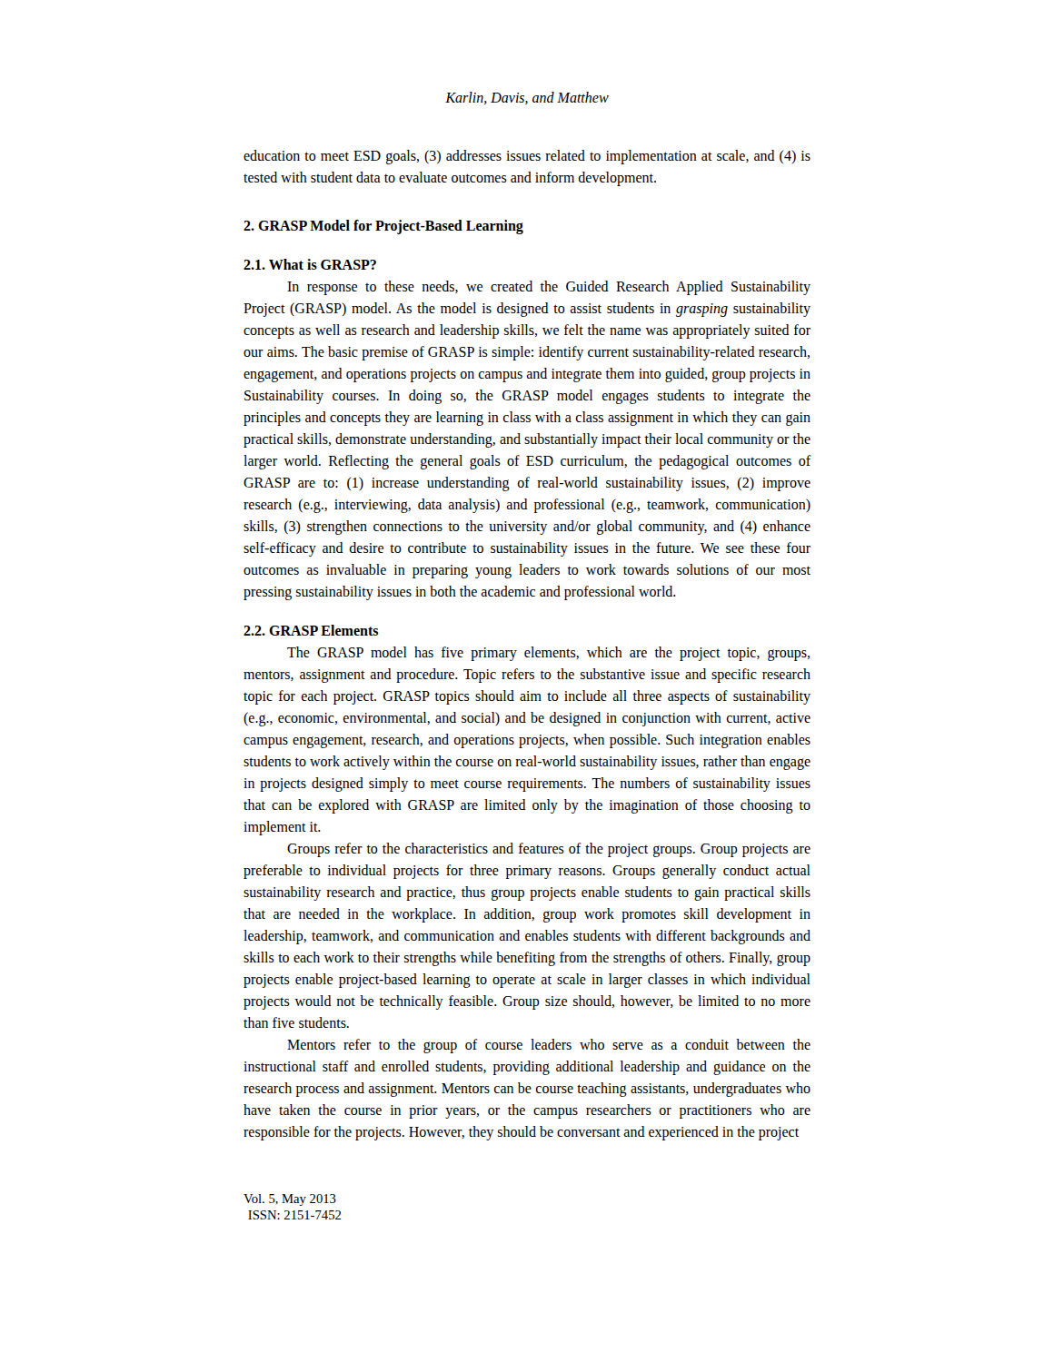Karlin, Davis, and Matthew
education to meet ESD goals, (3) addresses issues related to implementation at scale, and (4) is tested with student data to evaluate outcomes and inform development.
2. GRASP Model for Project-Based Learning
2.1. What is GRASP?
In response to these needs, we created the Guided Research Applied Sustainability Project (GRASP) model. As the model is designed to assist students in grasping sustainability concepts as well as research and leadership skills, we felt the name was appropriately suited for our aims. The basic premise of GRASP is simple: identify current sustainability-related research, engagement, and operations projects on campus and integrate them into guided, group projects in Sustainability courses. In doing so, the GRASP model engages students to integrate the principles and concepts they are learning in class with a class assignment in which they can gain practical skills, demonstrate understanding, and substantially impact their local community or the larger world. Reflecting the general goals of ESD curriculum, the pedagogical outcomes of GRASP are to: (1) increase understanding of real-world sustainability issues, (2) improve research (e.g., interviewing, data analysis) and professional (e.g., teamwork, communication) skills, (3) strengthen connections to the university and/or global community, and (4) enhance self-efficacy and desire to contribute to sustainability issues in the future. We see these four outcomes as invaluable in preparing young leaders to work towards solutions of our most pressing sustainability issues in both the academic and professional world.
2.2. GRASP Elements
The GRASP model has five primary elements, which are the project topic, groups, mentors, assignment and procedure. Topic refers to the substantive issue and specific research topic for each project. GRASP topics should aim to include all three aspects of sustainability (e.g., economic, environmental, and social) and be designed in conjunction with current, active campus engagement, research, and operations projects, when possible. Such integration enables students to work actively within the course on real-world sustainability issues, rather than engage in projects designed simply to meet course requirements. The numbers of sustainability issues that can be explored with GRASP are limited only by the imagination of those choosing to implement it.
Groups refer to the characteristics and features of the project groups. Group projects are preferable to individual projects for three primary reasons. Groups generally conduct actual sustainability research and practice, thus group projects enable students to gain practical skills that are needed in the workplace. In addition, group work promotes skill development in leadership, teamwork, and communication and enables students with different backgrounds and skills to each work to their strengths while benefiting from the strengths of others. Finally, group projects enable project-based learning to operate at scale in larger classes in which individual projects would not be technically feasible. Group size should, however, be limited to no more than five students.
Mentors refer to the group of course leaders who serve as a conduit between the instructional staff and enrolled students, providing additional leadership and guidance on the research process and assignment. Mentors can be course teaching assistants, undergraduates who have taken the course in prior years, or the campus researchers or practitioners who are responsible for the projects. However, they should be conversant and experienced in the project
Vol. 5, May 2013
ISSN: 2151-7452